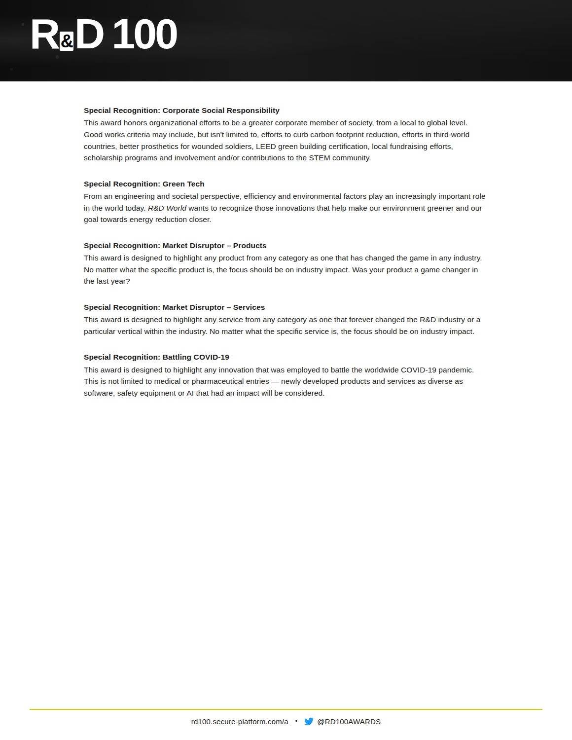R&D 100
Special Recognition: Corporate Social Responsibility
This award honors organizational efforts to be a greater corporate member of society, from a local to global level. Good works criteria may include, but isn't limited to, efforts to curb carbon footprint reduction, efforts in third-world countries, better prosthetics for wounded soldiers, LEED green building certification, local fundraising efforts, scholarship programs and involvement and/or contributions to the STEM community.
Special Recognition: Green Tech
From an engineering and societal perspective, efficiency and environmental factors play an increasingly important role in the world today. R&D World wants to recognize those innovations that help make our environment greener and our goal towards energy reduction closer.
Special Recognition: Market Disruptor – Products
This award is designed to highlight any product from any category as one that has changed the game in any industry. No matter what the specific product is, the focus should be on industry impact. Was your product a game changer in the last year?
Special Recognition: Market Disruptor – Services
This award is designed to highlight any service from any category as one that forever changed the R&D industry or a particular vertical within the industry. No matter what the specific service is, the focus should be on industry impact.
Special Recognition: Battling COVID-19
This award is designed to highlight any innovation that was employed to battle the worldwide COVID-19 pandemic. This is not limited to medical or pharmaceutical entries — newly developed products and services as diverse as software, safety equipment or AI that had an impact will be considered.
rd100.secure-platform.com/a • @RD100AWARDS